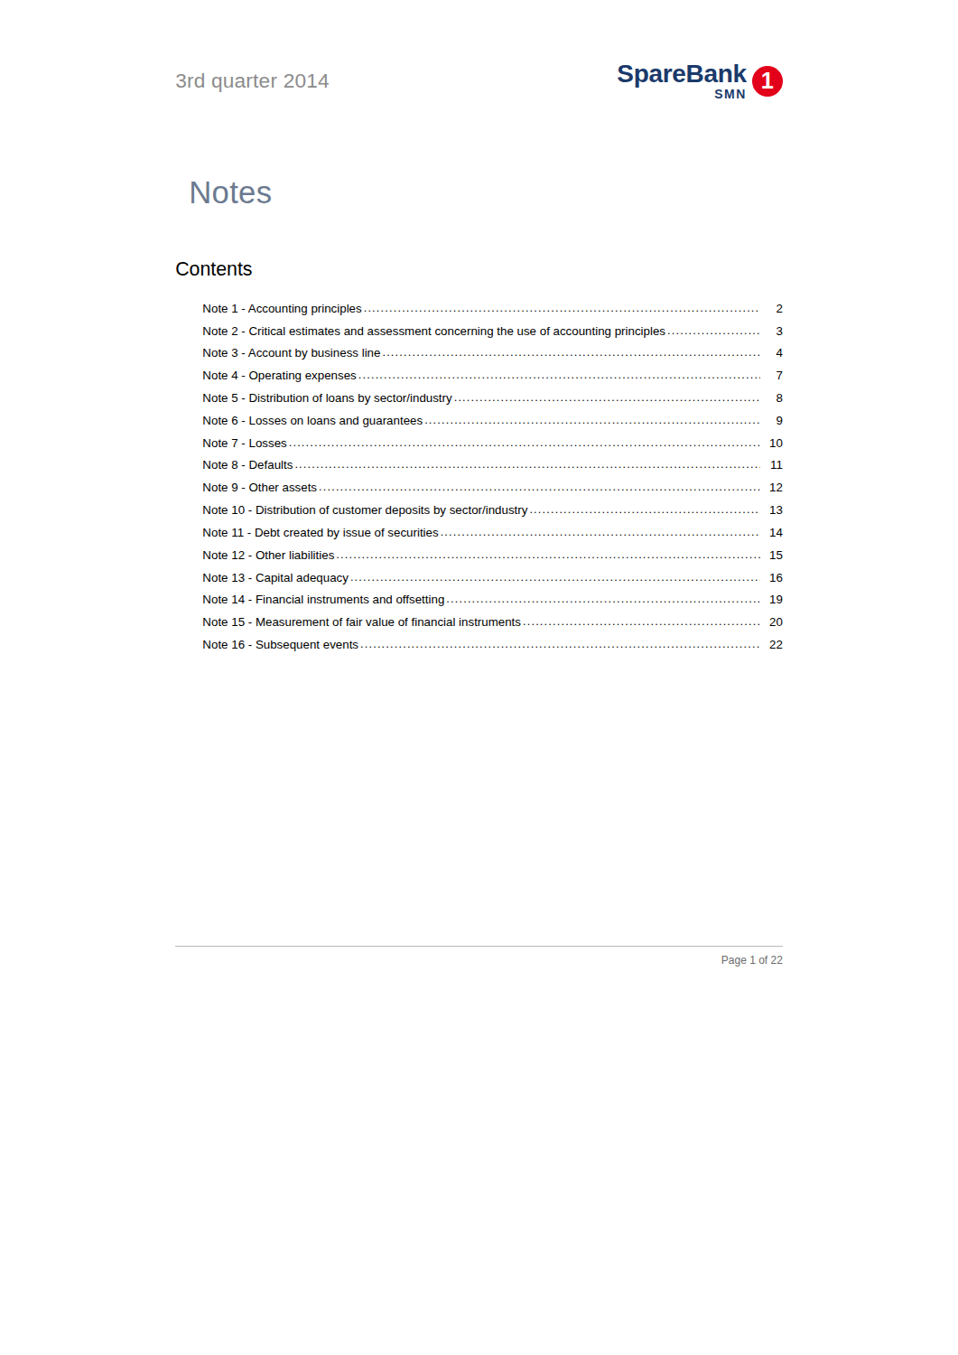3rd quarter 2014
SpareBank SMN
1
Notes
Contents
Note 1 - Accounting principles .................................................................................................................................. 2
Note 2 - Critical estimates and assessment concerning the use of accounting principles .................................. 3
Note 3 - Account by business line .............................................................................................................. 4
Note 4 - Operating expenses ..................................................................................................................... 7
Note 5 - Distribution of loans by sector/industry ............................................................................................... 8
Note 6 - Losses on loans and guarantees ....................................................................................................... 9
Note 7 - Losses ..................................................................................................................................... 10
Note 8 - Defaults .................................................................................................................................... 11
Note 9 - Other assets .............................................................................................................................. 12
Note 10 - Distribution of customer deposits by sector/industry ......................................................................... 13
Note 11 - Debt created by issue of securities .................................................................................................. 14
Note 12 - Other liabilities .......................................................................................................................... 15
Note 13 - Capital adequacy ....................................................................................................................... 16
Note 14 - Financial instruments and offsetting ................................................................................................. 19
Note 15 - Measurement of fair value of financial instruments .......................................................................... 20
Note 16 - Subsequent events ..................................................................................................................... 22
Page 1 of 22